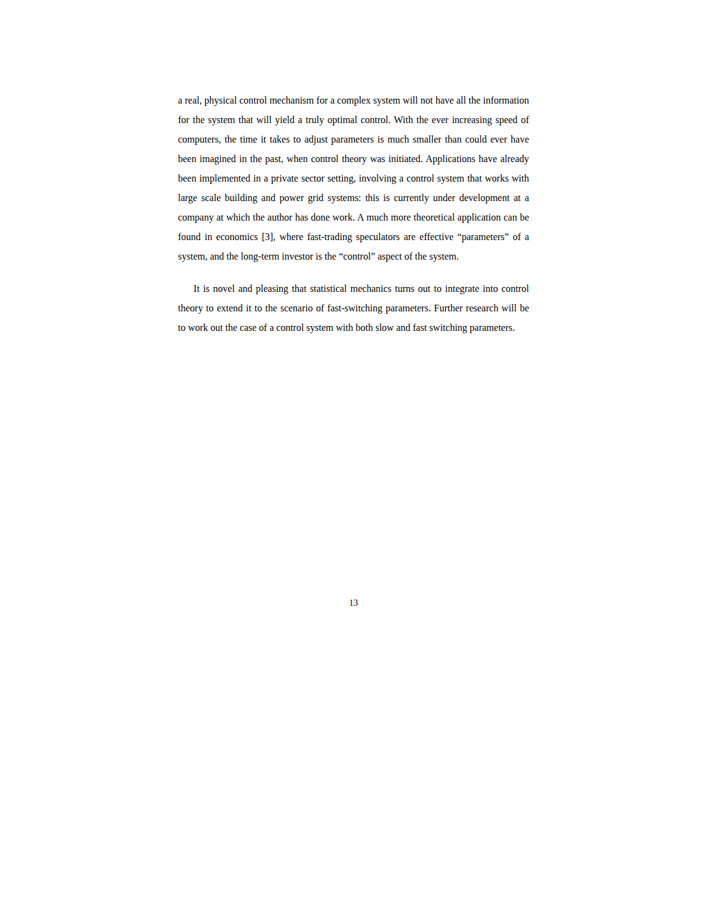a real, physical control mechanism for a complex system will not have all the information for the system that will yield a truly optimal control. With the ever increasing speed of computers, the time it takes to adjust parameters is much smaller than could ever have been imagined in the past, when control theory was initiated. Applications have already been implemented in a private sector setting, involving a control system that works with large scale building and power grid systems: this is currently under development at a company at which the author has done work. A much more theoretical application can be found in economics [3], where fast-trading speculators are effective “parameters” of a system, and the long-term investor is the “control” aspect of the system.
It is novel and pleasing that statistical mechanics turns out to integrate into control theory to extend it to the scenario of fast-switching parameters. Further research will be to work out the case of a control system with both slow and fast switching parameters.
13